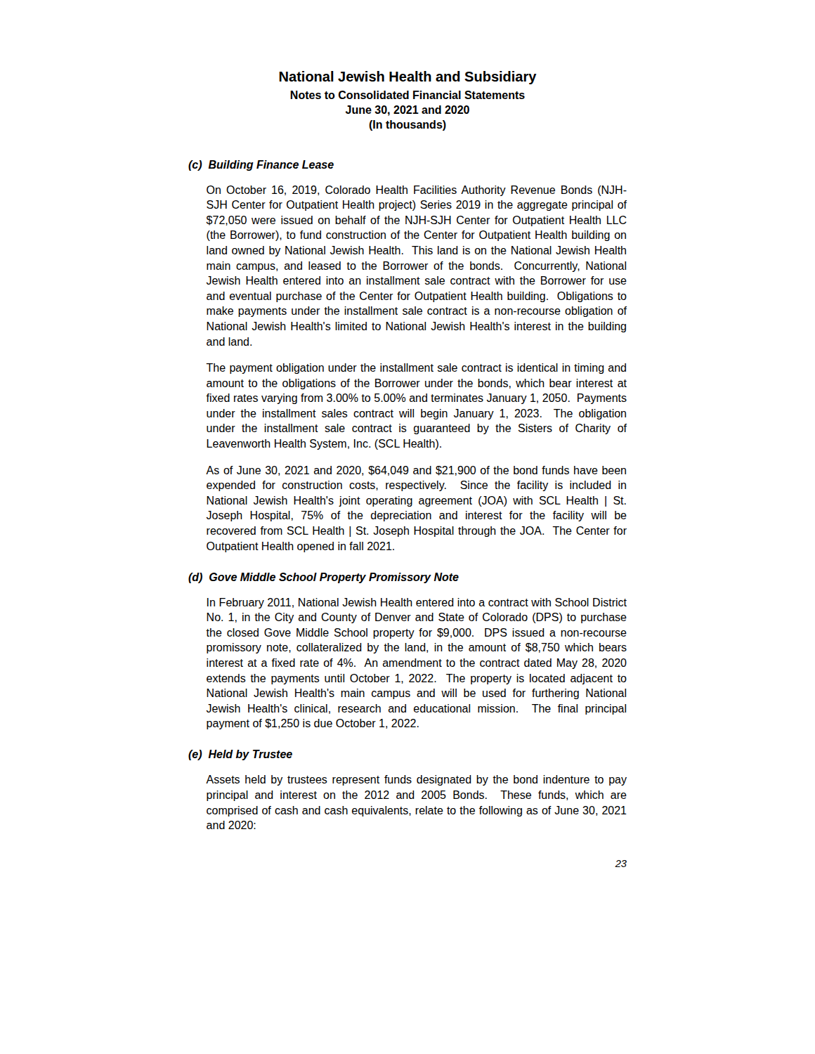National Jewish Health and Subsidiary
Notes to Consolidated Financial Statements
June 30, 2021 and 2020
(In thousands)
(c) Building Finance Lease
On October 16, 2019, Colorado Health Facilities Authority Revenue Bonds (NJH-SJH Center for Outpatient Health project) Series 2019 in the aggregate principal of $72,050 were issued on behalf of the NJH-SJH Center for Outpatient Health LLC (the Borrower), to fund construction of the Center for Outpatient Health building on land owned by National Jewish Health. This land is on the National Jewish Health main campus, and leased to the Borrower of the bonds. Concurrently, National Jewish Health entered into an installment sale contract with the Borrower for use and eventual purchase of the Center for Outpatient Health building. Obligations to make payments under the installment sale contract is a non-recourse obligation of National Jewish Health's limited to National Jewish Health's interest in the building and land.
The payment obligation under the installment sale contract is identical in timing and amount to the obligations of the Borrower under the bonds, which bear interest at fixed rates varying from 3.00% to 5.00% and terminates January 1, 2050. Payments under the installment sales contract will begin January 1, 2023. The obligation under the installment sale contract is guaranteed by the Sisters of Charity of Leavenworth Health System, Inc. (SCL Health).
As of June 30, 2021 and 2020, $64,049 and $21,900 of the bond funds have been expended for construction costs, respectively. Since the facility is included in National Jewish Health's joint operating agreement (JOA) with SCL Health | St. Joseph Hospital, 75% of the depreciation and interest for the facility will be recovered from SCL Health | St. Joseph Hospital through the JOA. The Center for Outpatient Health opened in fall 2021.
(d) Gove Middle School Property Promissory Note
In February 2011, National Jewish Health entered into a contract with School District No. 1, in the City and County of Denver and State of Colorado (DPS) to purchase the closed Gove Middle School property for $9,000. DPS issued a non-recourse promissory note, collateralized by the land, in the amount of $8,750 which bears interest at a fixed rate of 4%. An amendment to the contract dated May 28, 2020 extends the payments until October 1, 2022. The property is located adjacent to National Jewish Health's main campus and will be used for furthering National Jewish Health's clinical, research and educational mission. The final principal payment of $1,250 is due October 1, 2022.
(e) Held by Trustee
Assets held by trustees represent funds designated by the bond indenture to pay principal and interest on the 2012 and 2005 Bonds. These funds, which are comprised of cash and cash equivalents, relate to the following as of June 30, 2021 and 2020:
23